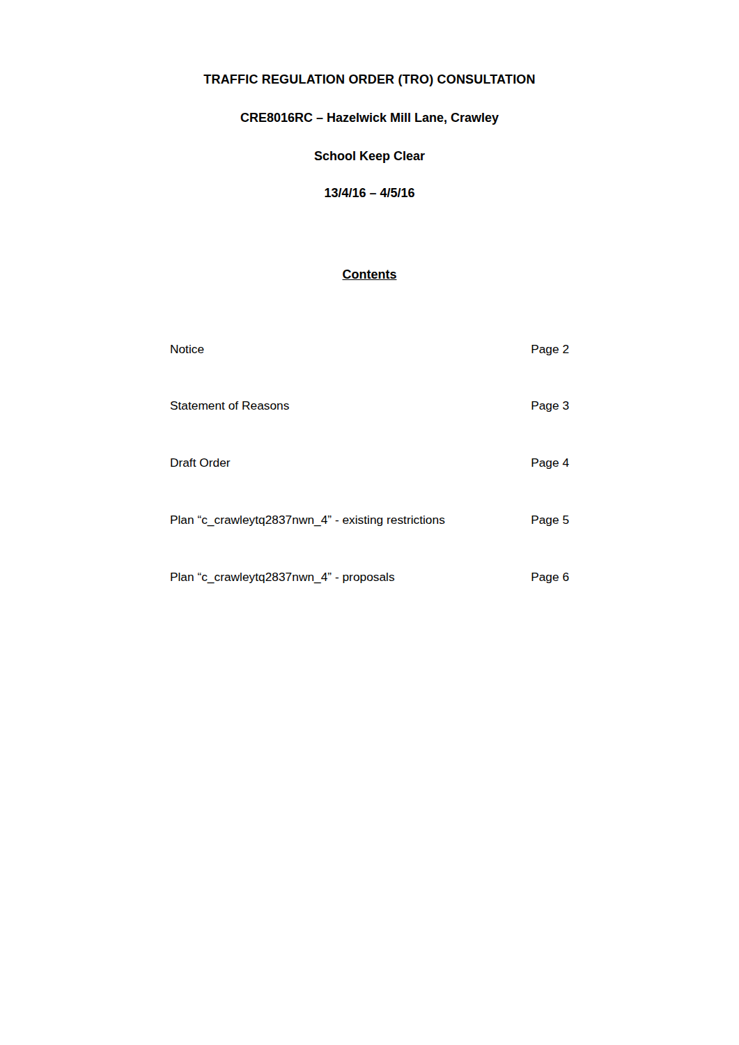TRAFFIC REGULATION ORDER (TRO) CONSULTATION
CRE8016RC – Hazelwick Mill Lane, Crawley
School Keep Clear
13/4/16 – 4/5/16
Contents
| Notice | Page 2 |
| Statement of Reasons | Page 3 |
| Draft Order | Page 4 |
| Plan “c_crawleytq2837nwn_4” - existing restrictions | Page 5 |
| Plan “c_crawleytq2837nwn_4” - proposals | Page 6 |